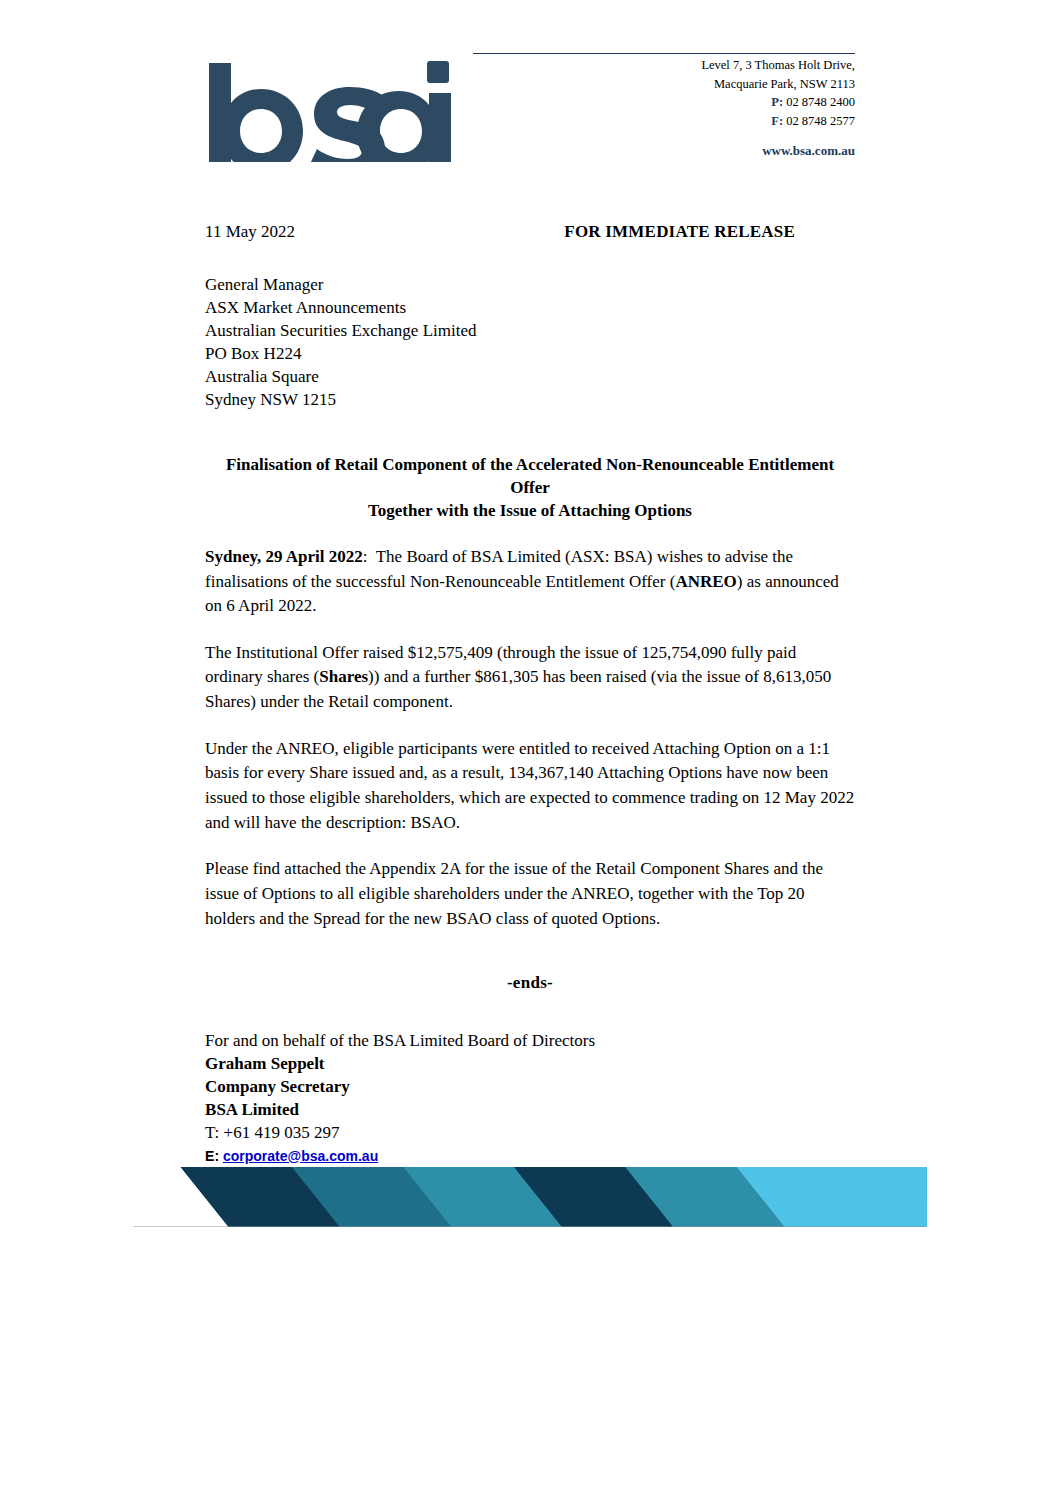Level 7, 3 Thomas Holt Drive,
Macquarie Park, NSW 2113
P: 02 8748 2400
F: 02 8748 2577
www.bsa.com.au
11 May 2022
FOR IMMEDIATE RELEASE
General Manager
ASX Market Announcements
Australian Securities Exchange Limited
PO Box H224
Australia Square
Sydney NSW 1215
Finalisation of Retail Component of the Accelerated Non-Renounceable Entitlement Offer
Together with the Issue of Attaching Options
Sydney, 29 April 2022: The Board of BSA Limited (ASX: BSA) wishes to advise the finalisations of the successful Non-Renounceable Entitlement Offer (ANREO) as announced on 6 April 2022.
The Institutional Offer raised $12,575,409 (through the issue of 125,754,090 fully paid ordinary shares (Shares)) and a further $861,305 has been raised (via the issue of 8,613,050 Shares) under the Retail component.
Under the ANREO, eligible participants were entitled to received Attaching Option on a 1:1 basis for every Share issued and, as a result, 134,367,140 Attaching Options have now been issued to those eligible shareholders, which are expected to commence trading on 12 May 2022 and will have the description: BSAO.
Please find attached the Appendix 2A for the issue of the Retail Component Shares and the issue of Options to all eligible shareholders under the ANREO, together with the Top 20 holders and the Spread for the new BSAO class of quoted Options.
-ends-
For and on behalf of the BSA Limited Board of Directors
Graham Seppelt
Company Secretary
BSA Limited
T: +61 419 035 297
E: corporate@bsa.com.au